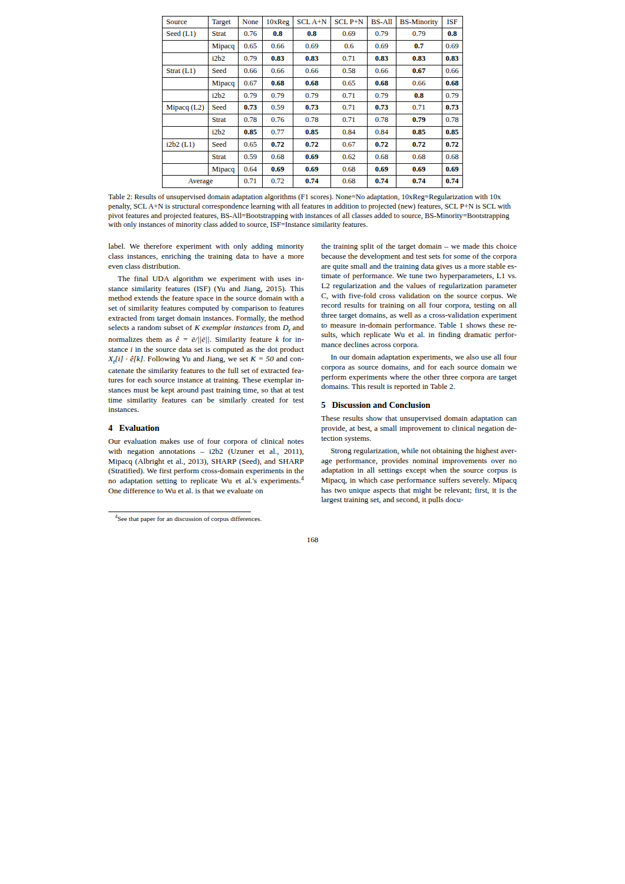| Source | Target | None | 10xReg | SCL A+N | SCL P+N | BS-All | BS-Minority | ISF |
| --- | --- | --- | --- | --- | --- | --- | --- | --- |
| Seed (L1) | Strat | 0.76 | 0.8 | 0.8 | 0.69 | 0.79 | 0.79 | 0.8 |
| | Mipacq | 0.65 | 0.66 | 0.69 | 0.6 | 0.69 | 0.7 | 0.69 |
| | i2b2 | 0.79 | 0.83 | 0.83 | 0.71 | 0.83 | 0.83 | 0.83 |
| Strat (L1) | Seed | 0.66 | 0.66 | 0.66 | 0.58 | 0.66 | 0.67 | 0.66 |
| | Mipacq | 0.67 | 0.68 | 0.68 | 0.65 | 0.68 | 0.66 | 0.68 |
| | i2b2 | 0.79 | 0.79 | 0.79 | 0.71 | 0.79 | 0.8 | 0.79 |
| Mipacq (L2) | Seed | 0.73 | 0.59 | 0.73 | 0.71 | 0.73 | 0.71 | 0.73 |
| | Strat | 0.78 | 0.76 | 0.78 | 0.71 | 0.78 | 0.79 | 0.78 |
| | i2b2 | 0.85 | 0.77 | 0.85 | 0.84 | 0.84 | 0.85 | 0.85 |
| i2b2 (L1) | Seed | 0.65 | 0.72 | 0.72 | 0.67 | 0.72 | 0.72 | 0.72 |
| | Strat | 0.59 | 0.68 | 0.69 | 0.62 | 0.68 | 0.68 | 0.68 |
| | Mipacq | 0.64 | 0.69 | 0.69 | 0.68 | 0.69 | 0.69 | 0.69 |
| Average | 0.71 | 0.72 | 0.74 | 0.68 | 0.74 | 0.74 | 0.74 |
Table 2: Results of unsupervised domain adaptation algorithms (F1 scores). None=No adaptation, 10xReg=Regularization with 10x penalty, SCL A+N is structural correspondence learning with all features in addition to projected (new) features, SCL P+N is SCL with pivot features and projected features, BS-All=Bootstrapping with instances of all classes added to source, BS-Minority=Bootstrapping with only instances of minority class added to source, ISF=Instance similarity features.
label. We therefore experiment with only adding minority class instances, enriching the training data to have a more even class distribution.
The final UDA algorithm we experiment with uses instance similarity features (ISF) (Yu and Jiang, 2015). This method extends the feature space in the source domain with a set of similarity features computed by comparison to features extracted from target domain instances. Formally, the method selects a random subset of K exemplar instances from Dt and normalizes them as ê = ē/||ē||. Similarity feature k for instance i in the source data set is computed as the dot product Xt[i] · ê[k]. Following Yu and Jiang, we set K = 50 and concatenate the similarity features to the full set of extracted features for each source instance at training. These exemplar instances must be kept around past training time, so that at test time similarity features can be similarly created for test instances.
4 Evaluation
Our evaluation makes use of four corpora of clinical notes with negation annotations – i2b2 (Uzuner et al., 2011), Mipacq (Albright et al., 2013), SHARP (Seed), and SHARP (Stratified). We first perform cross-domain experiments in the no adaptation setting to replicate Wu et al.'s experiments.4 One difference to Wu et al. is that we evaluate on
the training split of the target domain – we made this choice because the development and test sets for some of the corpora are quite small and the training data gives us a more stable estimate of performance. We tune two hyperparameters, L1 vs. L2 regularization and the values of regularization parameter C, with five-fold cross validation on the source corpus. We record results for training on all four corpora, testing on all three target domains, as well as a cross-validation experiment to measure in-domain performance. Table 1 shows these results, which replicate Wu et al. in finding dramatic performance declines across corpora.
In our domain adaptation experiments, we also use all four corpora as source domains, and for each source domain we perform experiments where the other three corpora are target domains. This result is reported in Table 2.
5 Discussion and Conclusion
These results show that unsupervised domain adaptation can provide, at best, a small improvement to clinical negation detection systems.
Strong regularization, while not obtaining the highest average performance, provides nominal improvements over no adaptation in all settings except when the source corpus is Mipacq, in which case performance suffers severely. Mipacq has two unique aspects that might be relevant; first, it is the largest training set, and second, it pulls docu-
4See that paper for an discussion of corpus differences.
168